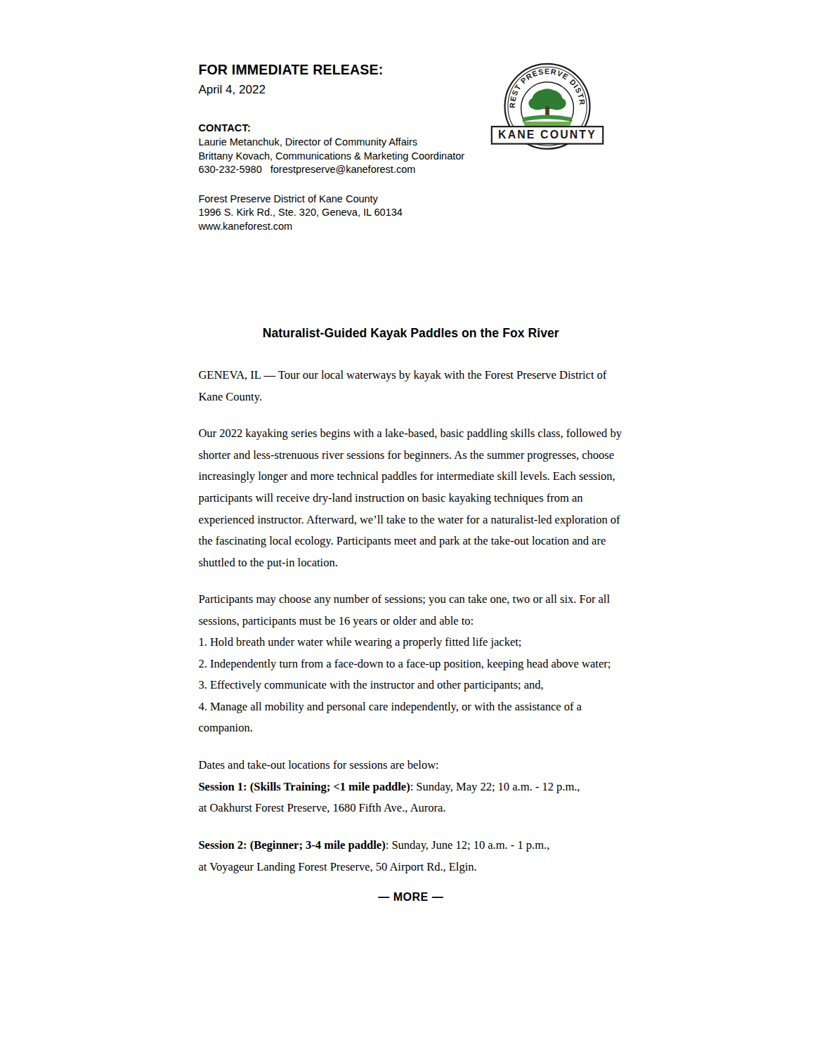FOR IMMEDIATE RELEASE:
April 4, 2022
CONTACT:
Laurie Metanchuk, Director of Community Affairs
Brittany Kovach, Communications & Marketing Coordinator
630-232-5980 forestpreserve@kaneforest.com
Forest Preserve District of Kane County
1996 S. Kirk Rd., Ste. 320, Geneva, IL 60134
www.kaneforest.com
Forest Preserve District Kane County logo FOREST PRESERVE DISTRICT KANE COUNTY
Naturalist-Guided Kayak Paddles on the Fox River
GENEVA, IL — Tour our local waterways by kayak with the Forest Preserve District of Kane County.
Our 2022 kayaking series begins with a lake-based, basic paddling skills class, followed by shorter and less-strenuous river sessions for beginners. As the summer progresses, choose increasingly longer and more technical paddles for intermediate skill levels. Each session, participants will receive dry-land instruction on basic kayaking techniques from an experienced instructor. Afterward, we’ll take to the water for a naturalist-led exploration of the fascinating local ecology. Participants meet and park at the take-out location and are shuttled to the put-in location.
Participants may choose any number of sessions; you can take one, two or all six. For all sessions, participants must be 16 years or older and able to:
1. Hold breath under water while wearing a properly fitted life jacket;
2. Independently turn from a face-down to a face-up position, keeping head above water;
3. Effectively communicate with the instructor and other participants; and,
4. Manage all mobility and personal care independently, or with the assistance of a companion.
Dates and take-out locations for sessions are below:
Session 1: (Skills Training; <1 mile paddle): Sunday, May 22; 10 a.m. - 12 p.m.,
at Oakhurst Forest Preserve, 1680 Fifth Ave., Aurora.
Session 2: (Beginner; 3-4 mile paddle): Sunday, June 12; 10 a.m. - 1 p.m.,
at Voyageur Landing Forest Preserve, 50 Airport Rd., Elgin.
— MORE —